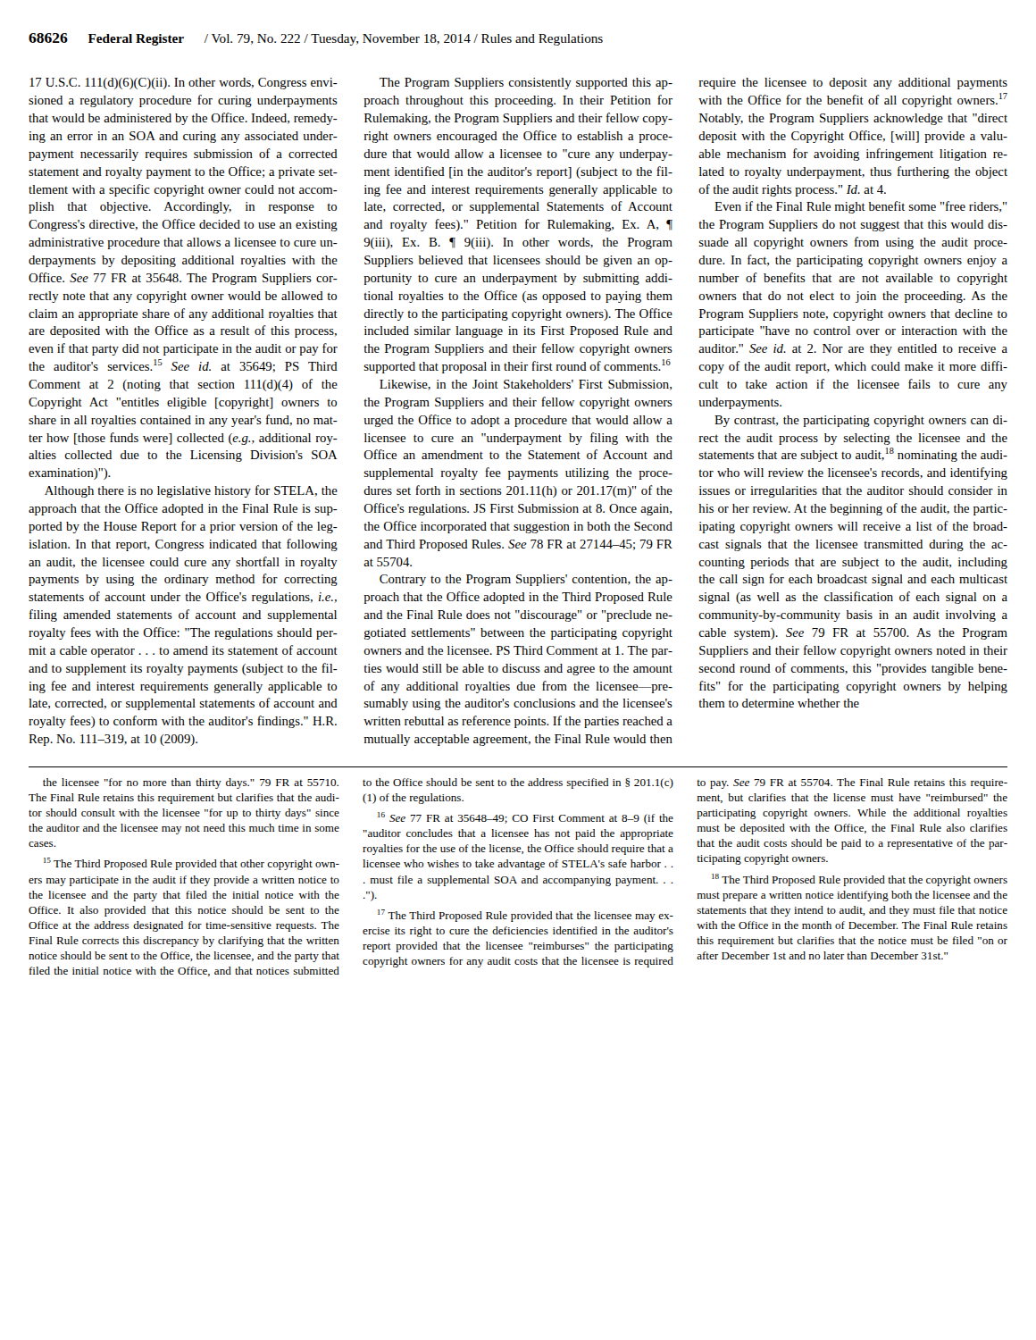68626 Federal Register / Vol. 79, No. 222 / Tuesday, November 18, 2014 / Rules and Regulations
17 U.S.C. 111(d)(6)(C)(ii). In other words, Congress envisioned a regulatory procedure for curing underpayments that would be administered by the Office. Indeed, remedying an error in an SOA and curing any associated underpayment necessarily requires submission of a corrected statement and royalty payment to the Office; a private settlement with a specific copyright owner could not accomplish that objective. Accordingly, in response to Congress's directive, the Office decided to use an existing administrative procedure that allows a licensee to cure underpayments by depositing additional royalties with the Office. See 77 FR at 35648. The Program Suppliers correctly note that any copyright owner would be allowed to claim an appropriate share of any additional royalties that are deposited with the Office as a result of this process, even if that party did not participate in the audit or pay for the auditor's services.15 See id. at 35649; PS Third Comment at 2 (noting that section 111(d)(4) of the Copyright Act "entitles eligible [copyright] owners to share in all royalties contained in any year's fund, no matter how [those funds were] collected (e.g., additional royalties collected due to the Licensing Division's SOA examination)").
Although there is no legislative history for STELA, the approach that the Office adopted in the Final Rule is supported by the House Report for a prior version of the legislation. In that report, Congress indicated that following an audit, the licensee could cure any shortfall in royalty payments by using the ordinary method for correcting statements of account under the Office's regulations, i.e., filing amended statements of account and supplemental royalty fees with the Office: "The regulations should permit a cable operator . . . to amend its statement of account and to supplement its royalty payments (subject to the filing fee and interest requirements generally applicable to late, corrected, or supplemental statements of account and royalty fees) to conform with the auditor's findings." H.R. Rep. No. 111–319, at 10 (2009).
The Program Suppliers consistently supported this approach throughout this proceeding. In their Petition for Rulemaking, the Program Suppliers and their fellow copyright owners encouraged the Office to establish a procedure that would allow a licensee to "cure any underpayment identified [in the auditor's report] (subject to the filing fee and interest requirements generally applicable to late, corrected, or supplemental Statements of Account and royalty fees)." Petition for Rulemaking, Ex. A, ¶ 9(iii), Ex. B. ¶ 9(iii). In other words, the Program Suppliers believed that licensees should be given an opportunity to cure an underpayment by submitting additional royalties to the Office (as opposed to paying them directly to the participating copyright owners). The Office included similar language in its First Proposed Rule and the Program Suppliers and their fellow copyright owners supported that proposal in their first round of comments.16
Likewise, in the Joint Stakeholders' First Submission, the Program Suppliers and their fellow copyright owners urged the Office to adopt a procedure that would allow a licensee to cure an "underpayment by filing with the Office an amendment to the Statement of Account and supplemental royalty fee payments utilizing the procedures set forth in sections 201.11(h) or 201.17(m)" of the Office's regulations. JS First Submission at 8. Once again, the Office incorporated that suggestion in both the Second and Third Proposed Rules. See 78 FR at 27144–45; 79 FR at 55704.
Contrary to the Program Suppliers' contention, the approach that the Office adopted in the Third Proposed Rule and the Final Rule does not "discourage" or "preclude negotiated settlements" between the participating copyright owners and the licensee. PS Third Comment at 1. The parties would still be able to discuss and agree to the amount of any additional royalties due from the licensee—presumably using the auditor's conclusions and the licensee's written rebuttal as reference points. If the parties reached a mutually acceptable agreement, the Final Rule would then require the licensee to deposit any additional payments with the Office for the benefit of all copyright owners.17 Notably, the Program Suppliers acknowledge that "direct deposit with the Copyright Office, [will] provide a valuable mechanism for avoiding infringement litigation related to royalty underpayment, thus furthering the object of the audit rights process." Id. at 4.
Even if the Final Rule might benefit some "free riders," the Program Suppliers do not suggest that this would dissuade all copyright owners from using the audit procedure. In fact, the participating copyright owners enjoy a number of benefits that are not available to copyright owners that do not elect to join the proceeding. As the Program Suppliers note, copyright owners that decline to participate "have no control over or interaction with the auditor." See id. at 2. Nor are they entitled to receive a copy of the audit report, which could make it more difficult to take action if the licensee fails to cure any underpayments.
By contrast, the participating copyright owners can direct the audit process by selecting the licensee and the statements that are subject to audit,18 nominating the auditor who will review the licensee's records, and identifying issues or irregularities that the auditor should consider in his or her review. At the beginning of the audit, the participating copyright owners will receive a list of the broadcast signals that the licensee transmitted during the accounting periods that are subject to the audit, including the call sign for each broadcast signal and each multicast signal (as well as the classification of each signal on a community-by-community basis in an audit involving a cable system). See 79 FR at 55700. As the Program Suppliers and their fellow copyright owners noted in their second round of comments, this "provides tangible benefits" for the participating copyright owners by helping them to determine whether the
the licensee "for no more than thirty days." 79 FR at 55710. The Final Rule retains this requirement but clarifies that the auditor should consult with the licensee "for up to thirty days" since the auditor and the licensee may not need this much time in some cases.
15 The Third Proposed Rule provided that other copyright owners may participate in the audit if they provide a written notice to the licensee and the party that filed the initial notice with the Office. It also provided that this notice should be sent to the Office at the address designated for time-sensitive requests. The Final Rule corrects this discrepancy by clarifying that the written notice should be sent to the Office, the licensee, and the party that filed the initial notice with the Office, and that notices submitted to the Office should be sent to the address specified in § 201.1(c)(1) of the regulations.
16 See 77 FR at 35648–49; CO First Comment at 8–9 (if the "auditor concludes that a licensee has not paid the appropriate royalties for the use of the license, the Office should require that a licensee who wishes to take advantage of STELA's safe harbor . . . must file a supplemental SOA and accompanying payment. . . .").
17 The Third Proposed Rule provided that the licensee may exercise its right to cure the deficiencies identified in the auditor's report provided that the licensee "reimburses" the participating copyright owners for any audit costs that the licensee is required to pay. See 79 FR at 55704. The Final Rule retains this requirement, but clarifies that the license must have "reimbursed" the participating copyright owners. While the additional royalties must be deposited with the Office, the Final Rule also clarifies that the audit costs should be paid to a representative of the participating copyright owners.
18 The Third Proposed Rule provided that the copyright owners must prepare a written notice identifying both the licensee and the statements that they intend to audit, and they must file that notice with the Office in the month of December. The Final Rule retains this requirement but clarifies that the notice must be filed "on or after December 1st and no later than December 31st."